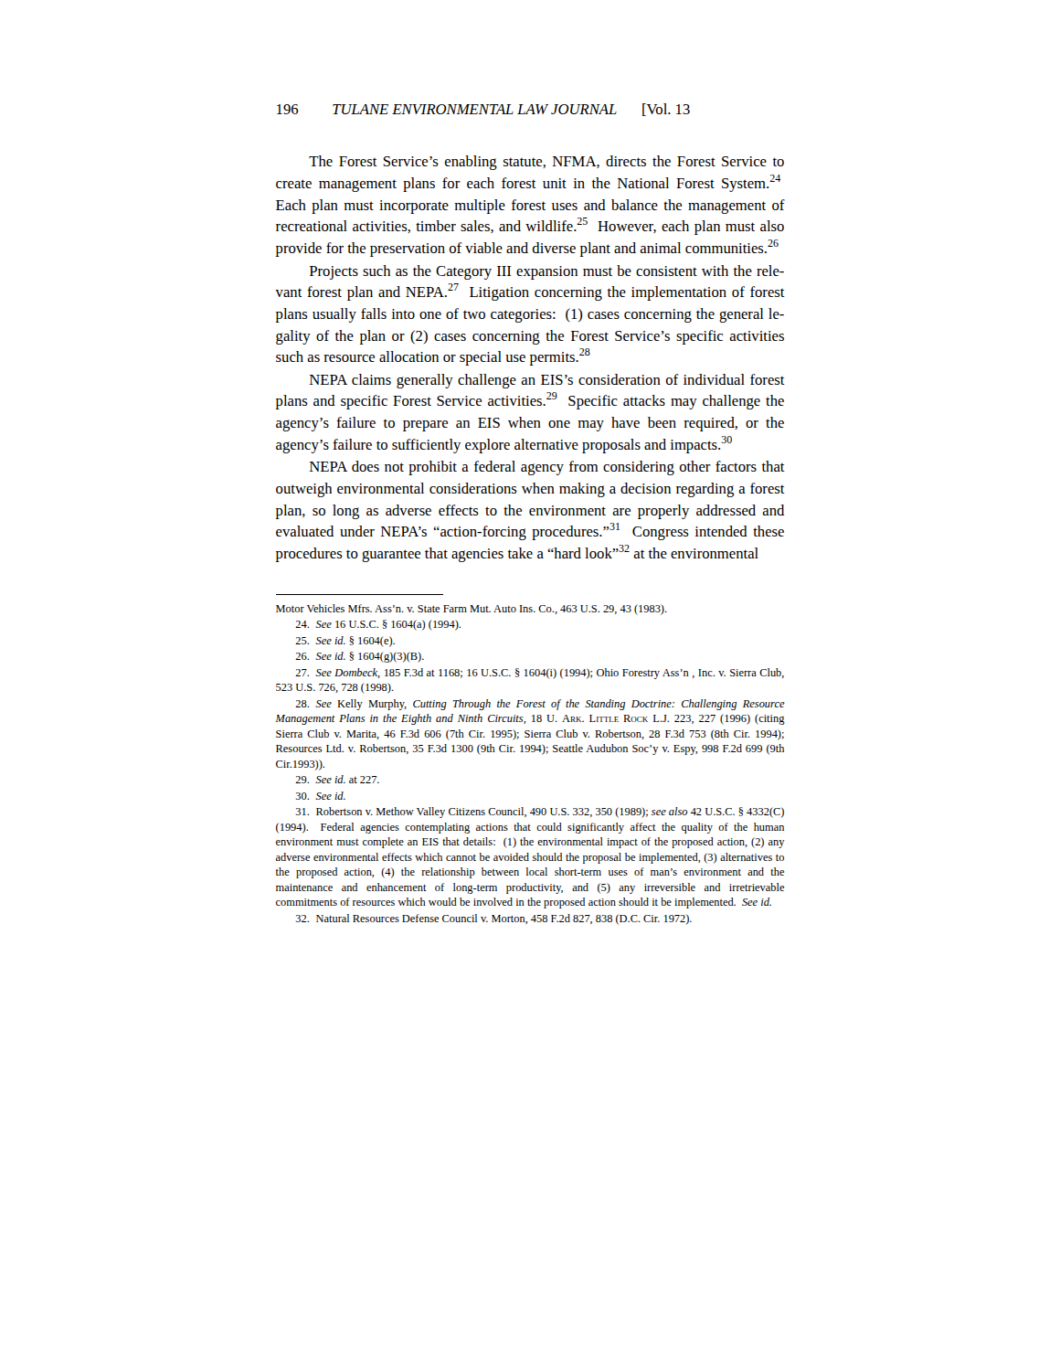196 TULANE ENVIRONMENTAL LAW JOURNAL[Vol. 13
The Forest Service’s enabling statute, NFMA, directs the Forest Service to create management plans for each forest unit in the National Forest System.24 Each plan must incorporate multiple forest uses and balance the management of recreational activities, timber sales, and wildlife.25 However, each plan must also provide for the preservation of viable and diverse plant and animal communities.26
Projects such as the Category III expansion must be consistent with the relevant forest plan and NEPA.27 Litigation concerning the implementation of forest plans usually falls into one of two categories: (1) cases concerning the general legality of the plan or (2) cases concerning the Forest Service’s specific activities such as resource allocation or special use permits.28
NEPA claims generally challenge an EIS’s consideration of individual forest plans and specific Forest Service activities.29 Specific attacks may challenge the agency’s failure to prepare an EIS when one may have been required, or the agency’s failure to sufficiently explore alternative proposals and impacts.30
NEPA does not prohibit a federal agency from considering other factors that outweigh environmental considerations when making a decision regarding a forest plan, so long as adverse effects to the environment are properly addressed and evaluated under NEPA’s “action-forcing procedures.”31 Congress intended these procedures to guarantee that agencies take a “hard look”32 at the environmental
Motor Vehicles Mfrs. Ass’n. v. State Farm Mut. Auto Ins. Co., 463 U.S. 29, 43 (1983).
24. See 16 U.S.C. § 1604(a) (1994).
25. See id. § 1604(e).
26. See id. § 1604(g)(3)(B).
27. See Dombeck, 185 F.3d at 1168; 16 U.S.C. § 1604(i) (1994); Ohio Forestry Ass’n , Inc. v. Sierra Club, 523 U.S. 726, 728 (1998).
28. See Kelly Murphy, Cutting Through the Forest of the Standing Doctrine: Challenging Resource Management Plans in the Eighth and Ninth Circuits, 18 U. Ark. Little Rock L.J. 223, 227 (1996) (citing Sierra Club v. Marita, 46 F.3d 606 (7th Cir. 1995); Sierra Club v. Robertson, 28 F.3d 753 (8th Cir. 1994); Resources Ltd. v. Robertson, 35 F.3d 1300 (9th Cir. 1994); Seattle Audubon Soc’y v. Espy, 998 F.2d 699 (9th Cir.1993)).
29. See id. at 227.
30. See id.
31. Robertson v. Methow Valley Citizens Council, 490 U.S. 332, 350 (1989); see also 42 U.S.C. § 4332(C) (1994). Federal agencies contemplating actions that could significantly affect the quality of the human environment must complete an EIS that details: (1) the environmental impact of the proposed action, (2) any adverse environmental effects which cannot be avoided should the proposal be implemented, (3) alternatives to the proposed action, (4) the relationship between local short-term uses of man’s environment and the maintenance and enhancement of long-term productivity, and (5) any irreversible and irretrievable commitments of resources which would be involved in the proposed action should it be implemented. See id.
32. Natural Resources Defense Council v. Morton, 458 F.2d 827, 838 (D.C. Cir. 1972).